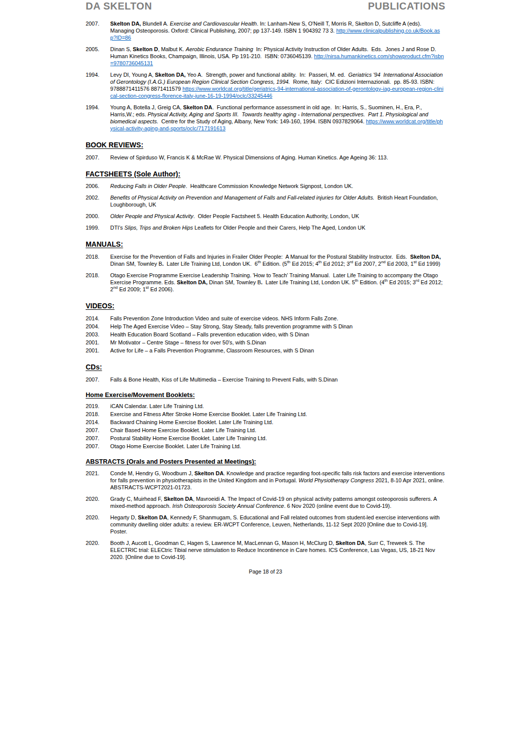DA Skelton
Publications
2007. Skelton DA, Blundell A. Exercise and Cardiovascular Health. In: Lanham-New S, O'Neill T, Morris R, Skelton D, Sutcliffe A (eds). Managing Osteoporosis. Oxford: Clinical Publishing, 2007; pp 137-149. ISBN 1 904392 73 3. http://www.clinicalpublishing.co.uk/Book.asp?ID=86
2005. Dinan S, Skelton D, Malbut K. Aerobic Endurance Training In: Physical Activity Instruction of Older Adults. Eds. Jones J and Rose D. Human Kinetics Books, Champaign, Illinois, USA. Pp 191-210. ISBN: 0736045139. http://nirsa.humankinetics.com/showproduct.cfm?isbn=9780736045131
1994. Levy DI, Young A, Skelton DA, Yeo A. Strength, power and functional ability. In: Passeri, M. ed. Geriatrics '94 International Association of Gerontology (I.A.G.) European Region Clinical Section Congress, 1994. Rome, Italy: CIC Edizioni Internazionali. pp. 85-93. ISBN: 9788871411576 8871411579 https://www.worldcat.org/title/geriatrics-94-international-association-of-gerontology-iag-european-region-clinical-section-congress-florence-italy-june-16-19-1994/oclc/33245446
1994. Young A, Botella J, Greig CA, Skelton DA. Functional performance assessment in old age. In: Harris, S., Suominen, H., Era, P., Harris,W.; eds. Physical Activity, Aging and Sports III. Towards healthy aging - International perspectives. Part 1. Physiological and biomedical aspects. Centre for the Study of Aging, Albany, New York: 149-160, 1994. ISBN 0937829064. https://www.worldcat.org/title/physical-activity-aging-and-sports/oclc/717191613
BOOK REVIEWS:
2007. Review of Spirduso W, Francis K & McRae W. Physical Dimensions of Aging. Human Kinetics. Age Ageing 36: 113.
FACTSHEETS (Sole Author):
2006. Reducing Falls in Older People. Healthcare Commission Knowledge Network Signpost, London UK.
2002. Benefits of Physical Activity on Prevention and Management of Falls and Fall-related injuries for Older Adults. British Heart Foundation, Loughborough, UK
2000. Older People and Physical Activity. Older People Factsheet 5. Health Education Authority, London, UK
1999. DTI's Slips, Trips and Broken Hips Leaflets for Older People and their Carers, Help The Aged, London UK
MANUALS:
2018. Exercise for the Prevention of Falls and Injuries in Frailer Older People: A Manual for the Postural Stability Instructor. Eds. Skelton DA, Dinan SM, Townley B. Later Life Training Ltd, London UK. 6th Edition. (5th Ed 2015; 4th Ed 2012; 3rd Ed 2007, 2nd Ed 2003, 1st Ed 1999)
2018. Otago Exercise Programme Exercise Leadership Training. 'How to Teach' Training Manual. Later Life Training to accompany the Otago Exercise Programme. Eds. Skelton DA, Dinan SM, Townley B. Later Life Training Ltd, London UK. 5th Edition. (4th Ed 2015; 3rd Ed 2012; 2nd Ed 2009; 1st Ed 2006).
VIDEOS:
2014. Falls Prevention Zone Introduction Video and suite of exercise videos. NHS Inform Falls Zone.
2004. Help The Aged Exercise Video – Stay Strong, Stay Steady, falls prevention programme with S Dinan
2003. Health Education Board Scotland – Falls prevention education video, with S Dinan
2001. Mr Motivator – Centre Stage – fitness for over 50's, with S.Dinan
2001. Active for Life – a Falls Prevention Programme, Classroom Resources, with S Dinan
CDs:
2007. Falls & Bone Health, Kiss of Life Multimedia – Exercise Training to Prevent Falls, with S.Dinan
Home Exercise/Movement Booklets:
2019. iCAN Calendar. Later Life Training Ltd.
2018. Exercise and Fitness After Stroke Home Exercise Booklet. Later Life Training Ltd.
2014. Backward Chaining Home Exercise Booklet. Later Life Training Ltd.
2007. Chair Based Home Exercise Booklet. Later Life Training Ltd.
2007. Postural Stability Home Exercise Booklet. Later Life Training Ltd.
2007. Otago Home Exercise Booklet. Later Life Training Ltd.
ABSTRACTS (Orals and Posters Presented at Meetings):
2021. Conde M, Hendry G, Woodburn J, Skelton DA. Knowledge and practice regarding foot-specific falls risk factors and exercise interventions for falls prevention in physiotherapists in the United Kingdom and in Portugal. World Physiotherapy Congress 2021, 8-10 Apr 2021, online. ABSTRACTS-WCPT2021-01723.
2020. Grady C, Muirhead F, Skelton DA, Mavroeidi A. The Impact of Covid-19 on physical activity patterns amongst osteoporosis sufferers. A mixed-method approach. Irish Osteoporosis Society Annual Conference. 6 Nov 2020 (online event due to Covid-19).
2020. Hegarty D, Skelton DA, Kennedy F, Shanmugam, S. Educational and Fall related outcomes from student-led exercise interventions with community dwelling older adults: a review. ER-WCPT Conference, Leuven, Netherlands, 11-12 Sept 2020 [Online due to Covid-19]. Poster.
2020. Booth J, Aucott L, Goodman C, Hagen S, Lawrence M, MacLennan G, Mason H, McClurg D, Skelton DA, Surr C, Treweek S. The ELECTRIC trial: ELECtric Tibial nerve stimulation to Reduce Incontinence in Care homes. ICS Conference, Las Vegas, US, 18-21 Nov 2020. [Online due to Covid-19].
Page 18 of 23